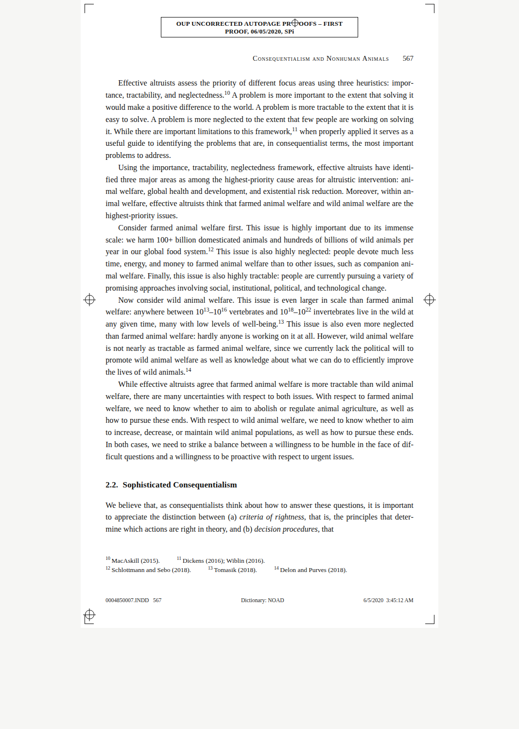OUP UNCORRECTED AUTOPAGE PR OOFS – FIRST PROOF, 06/05/2020, SPi
Consequentialism and Nonhuman Animals 567
Effective altruists assess the priority of different focus areas using three heuristics: importance, tractability, and neglectedness.10 A problem is more important to the extent that solving it would make a positive difference to the world. A problem is more tractable to the extent that it is easy to solve. A problem is more neglected to the extent that few people are working on solving it. While there are important limitations to this framework,11 when properly applied it serves as a useful guide to identifying the problems that are, in consequentialist terms, the most important problems to address.
Using the importance, tractability, neglectedness framework, effective altruists have identified three major areas as among the highest-priority cause areas for altruistic intervention: animal welfare, global health and development, and existential risk reduction. Moreover, within animal welfare, effective altruists think that farmed animal welfare and wild animal welfare are the highest-priority issues.
Consider farmed animal welfare first. This issue is highly important due to its immense scale: we harm 100+ billion domesticated animals and hundreds of billions of wild animals per year in our global food system.12 This issue is also highly neglected: people devote much less time, energy, and money to farmed animal welfare than to other issues, such as companion animal welfare. Finally, this issue is also highly tractable: people are currently pursuing a variety of promising approaches involving social, institutional, political, and technological change.
Now consider wild animal welfare. This issue is even larger in scale than farmed animal welfare: anywhere between 1013–1016 vertebrates and 1018–1022 invertebrates live in the wild at any given time, many with low levels of well-being.13 This issue is also even more neglected than farmed animal welfare: hardly anyone is working on it at all. However, wild animal welfare is not nearly as tractable as farmed animal welfare, since we currently lack the political will to promote wild animal welfare as well as knowledge about what we can do to efficiently improve the lives of wild animals.14
While effective altruists agree that farmed animal welfare is more tractable than wild animal welfare, there are many uncertainties with respect to both issues. With respect to farmed animal welfare, we need to know whether to aim to abolish or regulate animal agriculture, as well as how to pursue these ends. With respect to wild animal welfare, we need to know whether to aim to increase, decrease, or maintain wild animal populations, as well as how to pursue these ends. In both cases, we need to strike a balance between a willingness to be humble in the face of difficult questions and a willingness to be proactive with respect to urgent issues.
2.2. Sophisticated Consequentialism
We believe that, as consequentialists think about how to answer these questions, it is important to appreciate the distinction between (a) criteria of rightness, that is, the principles that determine which actions are right in theory, and (b) decision procedures, that
10MacAskill (2015). 11Dickens (2016); Wiblin (2016).
12Schlottmann and Sebo (2018). 13Tomasik (2018). 14Delon and Purves (2018).
0004850007.INDD 567 Dictionary: NOAD 6/5/2020 3:45:12 AM